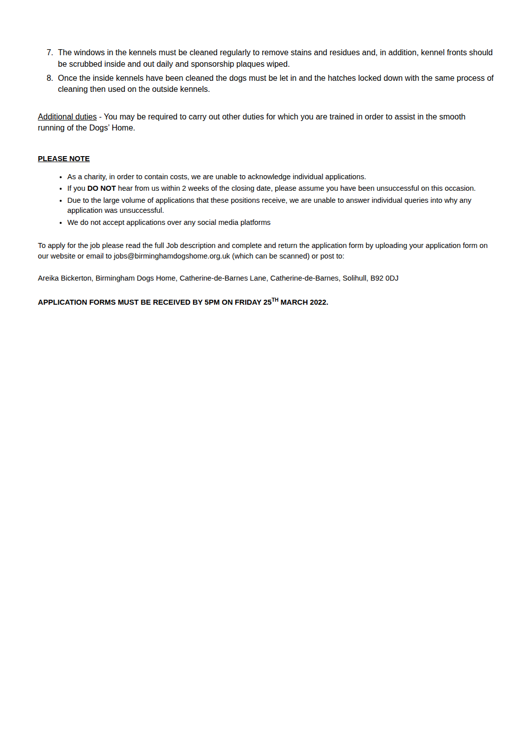The windows in the kennels must be cleaned regularly to remove stains and residues and, in addition, kennel fronts should be scrubbed inside and out daily and sponsorship plaques wiped.
Once the inside kennels have been cleaned the dogs must be let in and the hatches locked down with the same process of cleaning then used on the outside kennels.
Additional duties - You may be required to carry out other duties for which you are trained in order to assist in the smooth running of the Dogs’ Home.
PLEASE NOTE
As a charity, in order to contain costs, we are unable to acknowledge individual applications.
If you DO NOT hear from us within 2 weeks of the closing date, please assume you have been unsuccessful on this occasion.
Due to the large volume of applications that these positions receive, we are unable to answer individual queries into why any application was unsuccessful.
We do not accept applications over any social media platforms
To apply for the job please read the full Job description and complete and return the application form by uploading your application form on our website or email to jobs@birminghamdogshome.org.uk (which can be scanned) or post to:
Areika Bickerton, Birmingham Dogs Home, Catherine-de-Barnes Lane, Catherine-de-Barnes, Solihull, B92 0DJ
APPLICATION FORMS MUST BE RECEIVED BY 5PM ON FRIDAY 25TH MARCH 2022.